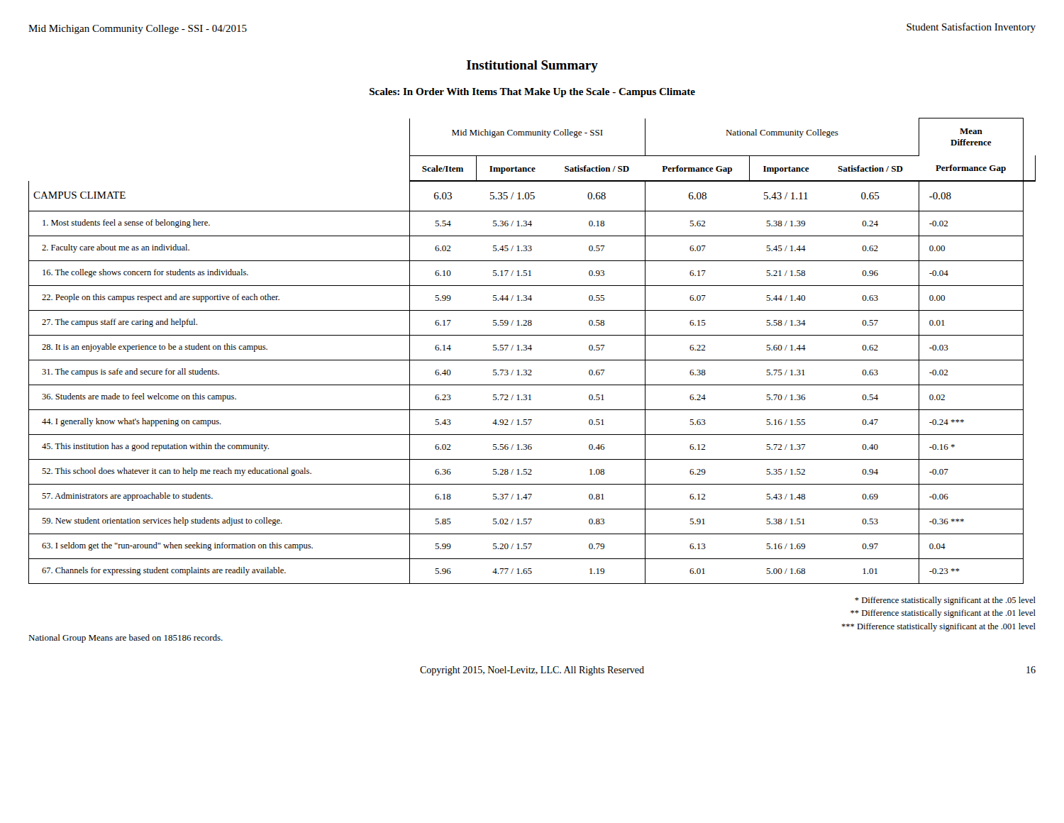Mid Michigan Community College - SSI - 04/2015
Student Satisfaction Inventory
Institutional Summary
Scales: In Order With Items That Make Up the Scale - Campus Climate
| | Mid Michigan Community College - SSI | National Community Colleges | Mean Difference |
| --- | --- | --- | --- |
| Scale/Item | Importance | Satisfaction / SD | Performance Gap | Importance | Satisfaction / SD | Performance Gap | |
| CAMPUS CLIMATE | 6.03 | 5.35 / 1.05 | 0.68 | 6.08 | 5.43 / 1.11 | 0.65 | -0.08 |
| 1. Most students feel a sense of belonging here. | 5.54 | 5.36 / 1.34 | 0.18 | 5.62 | 5.38 / 1.39 | 0.24 | -0.02 |
| 2. Faculty care about me as an individual. | 6.02 | 5.45 / 1.33 | 0.57 | 6.07 | 5.45 / 1.44 | 0.62 | 0.00 |
| 16. The college shows concern for students as individuals. | 6.10 | 5.17 / 1.51 | 0.93 | 6.17 | 5.21 / 1.58 | 0.96 | -0.04 |
| 22. People on this campus respect and are supportive of each other. | 5.99 | 5.44 / 1.34 | 0.55 | 6.07 | 5.44 / 1.40 | 0.63 | 0.00 |
| 27. The campus staff are caring and helpful. | 6.17 | 5.59 / 1.28 | 0.58 | 6.15 | 5.58 / 1.34 | 0.57 | 0.01 |
| 28. It is an enjoyable experience to be a student on this campus. | 6.14 | 5.57 / 1.34 | 0.57 | 6.22 | 5.60 / 1.44 | 0.62 | -0.03 |
| 31. The campus is safe and secure for all students. | 6.40 | 5.73 / 1.32 | 0.67 | 6.38 | 5.75 / 1.31 | 0.63 | -0.02 |
| 36. Students are made to feel welcome on this campus. | 6.23 | 5.72 / 1.31 | 0.51 | 6.24 | 5.70 / 1.36 | 0.54 | 0.02 |
| 44. I generally know what's happening on campus. | 5.43 | 4.92 / 1.57 | 0.51 | 5.63 | 5.16 / 1.55 | 0.47 | -0.24 *** |
| 45. This institution has a good reputation within the community. | 6.02 | 5.56 / 1.36 | 0.46 | 6.12 | 5.72 / 1.37 | 0.40 | -0.16 * |
| 52. This school does whatever it can to help me reach my educational goals. | 6.36 | 5.28 / 1.52 | 1.08 | 6.29 | 5.35 / 1.52 | 0.94 | -0.07 |
| 57. Administrators are approachable to students. | 6.18 | 5.37 / 1.47 | 0.81 | 6.12 | 5.43 / 1.48 | 0.69 | -0.06 |
| 59. New student orientation services help students adjust to college. | 5.85 | 5.02 / 1.57 | 0.83 | 5.91 | 5.38 / 1.51 | 0.53 | -0.36 *** |
| 63. I seldom get the "run-around" when seeking information on this campus. | 5.99 | 5.20 / 1.57 | 0.79 | 6.13 | 5.16 / 1.69 | 0.97 | 0.04 |
| 67. Channels for expressing student complaints are readily available. | 5.96 | 4.77 / 1.65 | 1.19 | 6.01 | 5.00 / 1.68 | 1.01 | -0.23 ** |
* Difference statistically significant at the .05 level
** Difference statistically significant at the .01 level
*** Difference statistically significant at the .001 level
National Group Means are based on 185186 records.
Copyright 2015, Noel-Levitz, LLC. All Rights Reserved 16